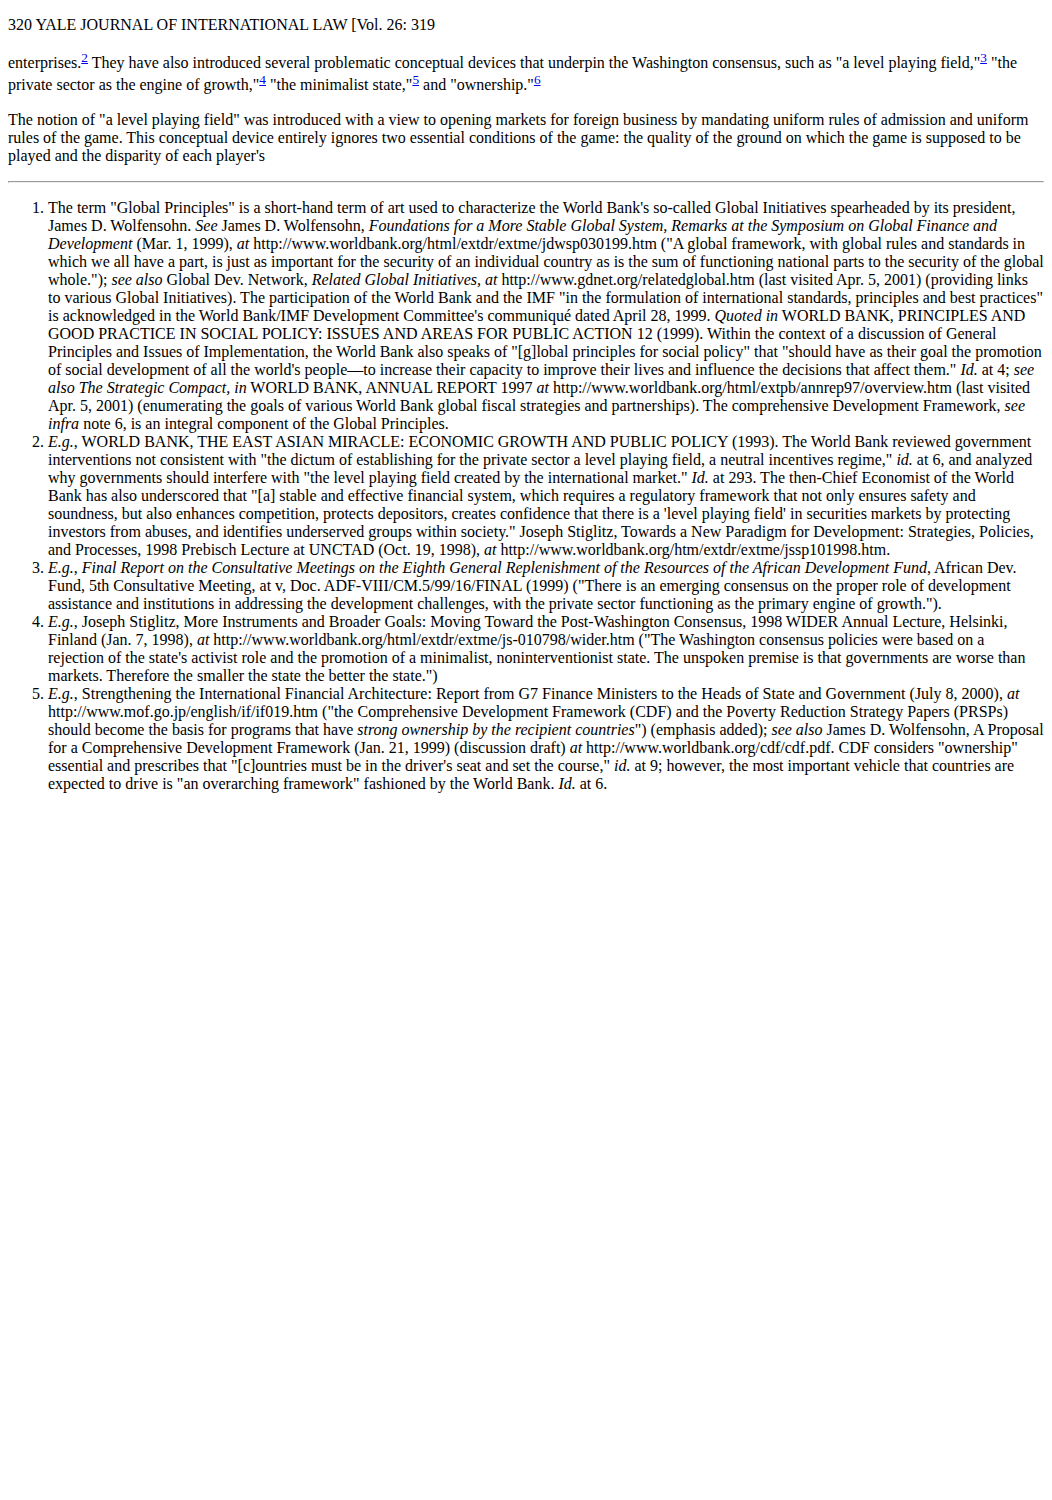320 YALE JOURNAL OF INTERNATIONAL LAW [Vol. 26: 319
enterprises.2 They have also introduced several problematic conceptual devices that underpin the Washington consensus, such as "a level playing field,"3 "the private sector as the engine of growth,"4 "the minimalist state,"5 and "ownership."6
The notion of "a level playing field" was introduced with a view to opening markets for foreign business by mandating uniform rules of admission and uniform rules of the game. This conceptual device entirely ignores two essential conditions of the game: the quality of the ground on which the game is supposed to be played and the disparity of each player's
The term "Global Principles" is a short-hand term of art used to characterize the World Bank's so-called Global Initiatives spearheaded by its president, James D. Wolfensohn. See James D. Wolfensohn, Foundations for a More Stable Global System, Remarks at the Symposium on Global Finance and Development (Mar. 1, 1999), at http://www.worldbank.org/html/extdr/extme/jdwsp030199.htm ("A global framework, with global rules and standards in which we all have a part, is just as important for the security of an individual country as is the sum of functioning national parts to the security of the global whole."); see also Global Dev. Network, Related Global Initiatives, at http://www.gdnet.org/relatedglobal.htm (last visited Apr. 5, 2001) (providing links to various Global Initiatives). The participation of the World Bank and the IMF "in the formulation of international standards, principles and best practices" is acknowledged in the World Bank/IMF Development Committee's communiqué dated April 28, 1999. Quoted in WORLD BANK, PRINCIPLES AND GOOD PRACTICE IN SOCIAL POLICY: ISSUES AND AREAS FOR PUBLIC ACTION 12 (1999). Within the context of a discussion of General Principles and Issues of Implementation, the World Bank also speaks of "[g]lobal principles for social policy" that "should have as their goal the promotion of social development of all the world's people—to increase their capacity to improve their lives and influence the decisions that affect them." Id. at 4; see also The Strategic Compact, in WORLD BANK, ANNUAL REPORT 1997 at http://www.worldbank.org/html/extpb/annrep97/overview.htm (last visited Apr. 5, 2001) (enumerating the goals of various World Bank global fiscal strategies and partnerships). The comprehensive Development Framework, see infra note 6, is an integral component of the Global Principles.
E.g., WORLD BANK, THE EAST ASIAN MIRACLE: ECONOMIC GROWTH AND PUBLIC POLICY (1993). The World Bank reviewed government interventions not consistent with "the dictum of establishing for the private sector a level playing field, a neutral incentives regime," id. at 6, and analyzed why governments should interfere with "the level playing field created by the international market." Id. at 293. The then-Chief Economist of the World Bank has also underscored that "[a] stable and effective financial system, which requires a regulatory framework that not only ensures safety and soundness, but also enhances competition, protects depositors, creates confidence that there is a 'level playing field' in securities markets by protecting investors from abuses, and identifies underserved groups within society." Joseph Stiglitz, Towards a New Paradigm for Development: Strategies, Policies, and Processes, 1998 Prebisch Lecture at UNCTAD (Oct. 19, 1998), at http://www.worldbank.org/htm/extdr/extme/jssp101998.htm.
E.g., Final Report on the Consultative Meetings on the Eighth General Replenishment of the Resources of the African Development Fund, African Dev. Fund, 5th Consultative Meeting, at v, Doc. ADF-VIII/CM.5/99/16/FINAL (1999) ("There is an emerging consensus on the proper role of development assistance and institutions in addressing the development challenges, with the private sector functioning as the primary engine of growth.").
E.g., Joseph Stiglitz, More Instruments and Broader Goals: Moving Toward the Post-Washington Consensus, 1998 WIDER Annual Lecture, Helsinki, Finland (Jan. 7, 1998), at http://www.worldbank.org/html/extdr/extme/js-010798/wider.htm ("The Washington consensus policies were based on a rejection of the state's activist role and the promotion of a minimalist, noninterventionist state. The unspoken premise is that governments are worse than markets. Therefore the smaller the state the better the state.")
E.g., Strengthening the International Financial Architecture: Report from G7 Finance Ministers to the Heads of State and Government (July 8, 2000), at http://www.mof.go.jp/english/if/if019.htm ("the Comprehensive Development Framework (CDF) and the Poverty Reduction Strategy Papers (PRSPs) should become the basis for programs that have strong ownership by the recipient countries") (emphasis added); see also James D. Wolfensohn, A Proposal for a Comprehensive Development Framework (Jan. 21, 1999) (discussion draft) at http://www.worldbank.org/cdf/cdf.pdf. CDF considers "ownership" essential and prescribes that "[c]ountries must be in the driver's seat and set the course," id. at 9; however, the most important vehicle that countries are expected to drive is "an overarching framework" fashioned by the World Bank. Id. at 6.